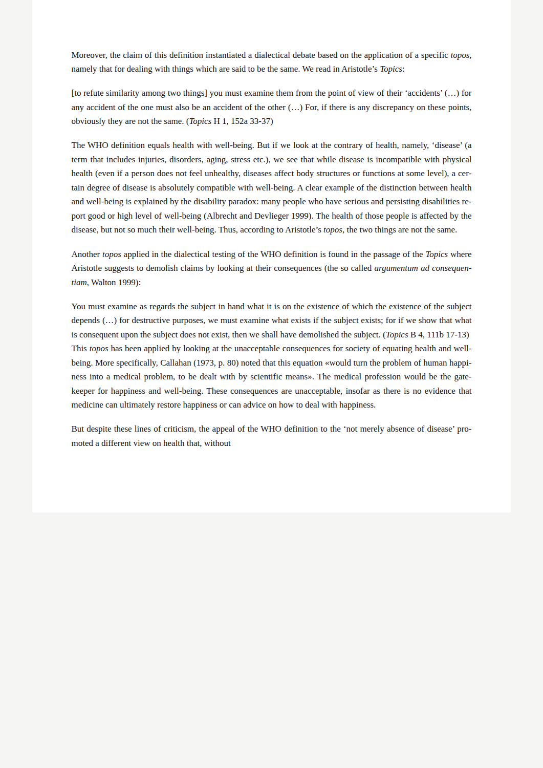Moreover, the claim of this definition instantiated a dialectical debate based on the application of a specific topos, namely that for dealing with things which are said to be the same. We read in Aristotle’s Topics:
[to refute similarity among two things] you must examine them from the point of view of their ‘accidents’ (…) for any accident of the one must also be an accident of the other (…) For, if there is any discrepancy on these points, obviously they are not the same. (Topics H 1, 152a 33-37)
The WHO definition equals health with well-being. But if we look at the contrary of health, namely, ‘disease’ (a term that includes injuries, disorders, aging, stress etc.), we see that while disease is incompatible with physical health (even if a person does not feel unhealthy, diseases affect body structures or functions at some level), a certain degree of disease is absolutely compatible with well-being. A clear example of the distinction between health and well-being is explained by the disability paradox: many people who have serious and persisting disabilities report good or high level of well-being (Albrecht and Devlieger 1999). The health of those people is affected by the disease, but not so much their well-being. Thus, according to Aristotle’s topos, the two things are not the same.
Another topos applied in the dialectical testing of the WHO definition is found in the passage of the Topics where Aristotle suggests to demolish claims by looking at their consequences (the so called argumentum ad consequentiam, Walton 1999):
You must examine as regards the subject in hand what it is on the existence of which the existence of the subject depends (…) for destructive purposes, we must examine what exists if the subject exists; for if we show that what is consequent upon the subject does not exist, then we shall have demolished the subject. (Topics B 4, 111b 17-13)
This topos has been applied by looking at the unacceptable consequences for society of equating health and well-being. More specifically, Callahan (1973, p. 80) noted that this equation «would turn the problem of human happiness into a medical problem, to be dealt with by scientific means». The medical profession would be the gate-keeper for happiness and well-being. These consequences are unacceptable, insofar as there is no evidence that medicine can ultimately restore happiness or can advice on how to deal with happiness.
But despite these lines of criticism, the appeal of the WHO definition to the ‘not merely absence of disease’ promoted a different view on health that, without